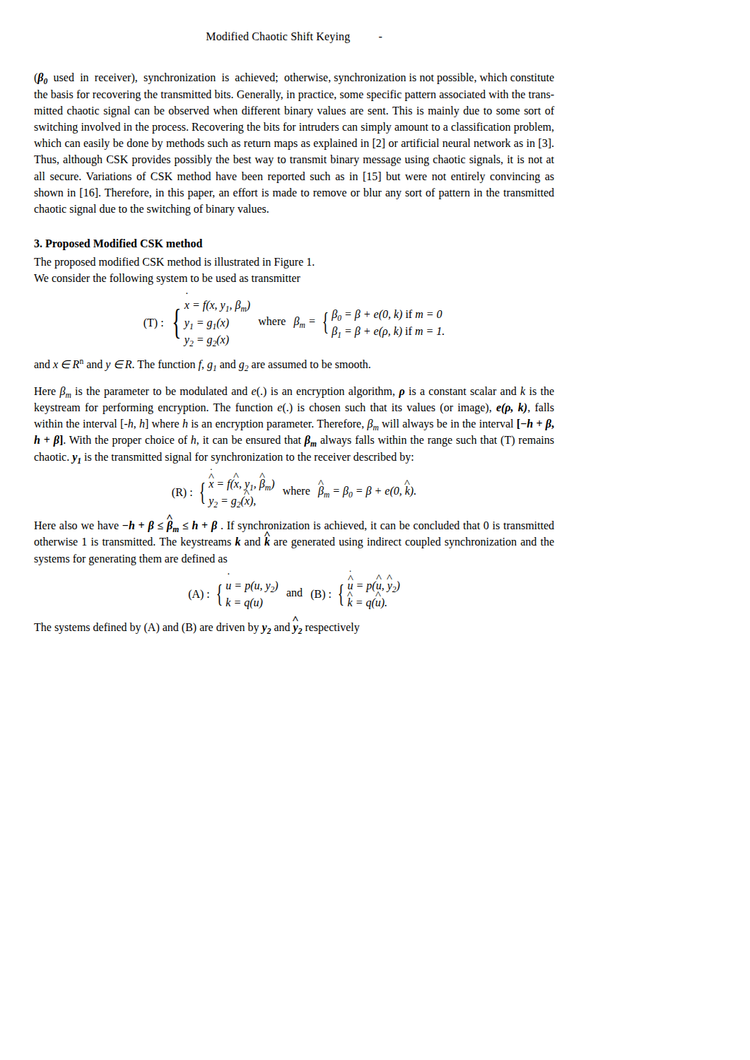Modified Chaotic Shift Keying-
(β0 used in receiver), synchronization is achieved; otherwise, synchronization is not possible, which constitute the basis for recovering the transmitted bits. Generally, in practice, some specific pattern associated with the transmitted chaotic signal can be observed when different binary values are sent. This is mainly due to some sort of switching involved in the process. Recovering the bits for intruders can simply amount to a classification problem, which can easily be done by methods such as return maps as explained in [2] or artificial neural network as in [3]. Thus, although CSK provides possibly the best way to transmit binary message using chaotic signals, it is not at all secure. Variations of CSK method have been reported such as in [15] but were not entirely convincing as shown in [16]. Therefore, in this paper, an effort is made to remove or blur any sort of pattern in the transmitted chaotic signal due to the switching of binary values.
3. Proposed Modified CSK method
The proposed modified CSK method is illustrated in Figure 1.
We consider the following system to be used as transmitter
(T) : { x = f(x, y1, βm) y1 = g1(x) y2 = g2(x) where βm = { β0 = β + e(0, k) if m = 0 β1 = β + e(ρ, k) if m = 1.
and x ∈ Rn and y ∈ R. The function f, g1 and g2 are assumed to be smooth.
Here βm is the parameter to be modulated and e(.) is an encryption algorithm, ρ is a constant scalar and k is the keystream for performing encryption. The function e(.) is chosen such that its values (or image), e(ρ, k), falls within the interval [-h, h] where h is an encryption parameter. Therefore, βm will always be in the interval [−h + β, h + β]. With the proper choice of h, it can be ensured that βm always falls within the range such that (T) remains chaotic. y1 is the transmitted signal for synchronization to the receiver described by:
(R) : { x = f(x, y1, βm) y2 = g2(x), where βm = β0 = β + e(0, k).
Here also we have −h + β ≤ βm ≤ h + β . If synchronization is achieved, it can be concluded that 0 is transmitted otherwise 1 is transmitted. The keystreams k and k are generated using indirect coupled synchronization and the systems for generating them are defined as
(A) : { u = p(u, y2) k = q(u) and (B) : { u = p(u, y2) k = q(u).
The systems defined by (A) and (B) are driven by y2 and y2 respectively